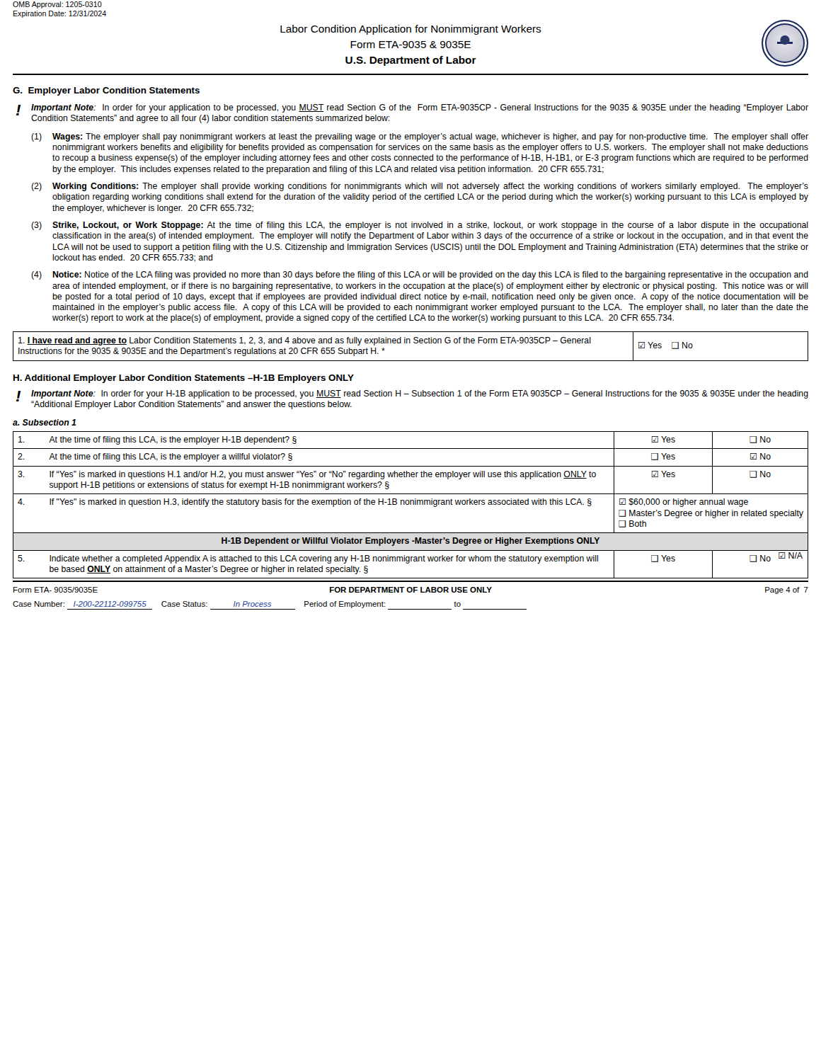OMB Approval: 1205-0310
Expiration Date: 12/31/2024
Labor Condition Application for Nonimmigrant Workers
Form ETA-9035 & 9035E
U.S. Department of Labor
G. Employer Labor Condition Statements
! Important Note: In order for your application to be processed, you MUST read Section G of the Form ETA-9035CP - General Instructions for the 9035 & 9035E under the heading “Employer Labor Condition Statements” and agree to all four (4) labor condition statements summarized below:
(1) Wages: The employer shall pay nonimmigrant workers at least the prevailing wage or the employer’s actual wage, whichever is higher, and pay for non-productive time. The employer shall offer nonimmigrant workers benefits and eligibility for benefits provided as compensation for services on the same basis as the employer offers to U.S. workers. The employer shall not make deductions to recoup a business expense(s) of the employer including attorney fees and other costs connected to the performance of H-1B, H-1B1, or E-3 program functions which are required to be performed by the employer. This includes expenses related to the preparation and filing of this LCA and related visa petition information. 20 CFR 655.731;
(2) Working Conditions: The employer shall provide working conditions for nonimmigrants which will not adversely affect the working conditions of workers similarly employed. The employer’s obligation regarding working conditions shall extend for the duration of the validity period of the certified LCA or the period during which the worker(s) working pursuant to this LCA is employed by the employer, whichever is longer. 20 CFR 655.732;
(3) Strike, Lockout, or Work Stoppage: At the time of filing this LCA, the employer is not involved in a strike, lockout, or work stoppage in the course of a labor dispute in the occupational classification in the area(s) of intended employment. The employer will notify the Department of Labor within 3 days of the occurrence of a strike or lockout in the occupation, and in that event the LCA will not be used to support a petition filing with the U.S. Citizenship and Immigration Services (USCIS) until the DOL Employment and Training Administration (ETA) determines that the strike or lockout has ended. 20 CFR 655.733; and
(4) Notice: Notice of the LCA filing was provided no more than 30 days before the filing of this LCA or will be provided on the day this LCA is filed to the bargaining representative in the occupation and area of intended employment, or if there is no bargaining representative, to workers in the occupation at the place(s) of employment either by electronic or physical posting. This notice was or will be posted for a total period of 10 days, except that if employees are provided individual direct notice by e-mail, notification need only be given once. A copy of the notice documentation will be maintained in the employer’s public access file. A copy of this LCA will be provided to each nonimmigrant worker employed pursuant to the LCA. The employer shall, no later than the date the worker(s) report to work at the place(s) of employment, provide a signed copy of the certified LCA to the worker(s) working pursuant to this LCA. 20 CFR 655.734.
| 1. I have read and agree to Labor Condition Statements 1, 2, 3, and 4 above and as fully explained in Section G of the Form ETA-9035CP – General Instructions for the 9035 & 9035E and the Department’s regulations at 20 CFR 655 Subpart H. * | ☑ Yes ❑ No |
H. Additional Employer Labor Condition Statements –H-1B Employers ONLY
! Important Note: In order for your H-1B application to be processed, you MUST read Section H – Subsection 1 of the Form ETA 9035CP – General Instructions for the 9035 & 9035E under the heading “Additional Employer Labor Condition Statements” and answer the questions below.
a. Subsection 1
| 1. | At the time of filing this LCA, is the employer H-1B dependent? § | ☑ Yes | ❑ No |
| 2. | At the time of filing this LCA, is the employer a willful violator? § | ❑ Yes | ☑ No |
| 3. | If “Yes” is marked in questions H.1 and/or H.2, you must answer “Yes” or “No” regarding whether the employer will use this application ONLY to support H-1B petitions or extensions of status for exempt H-1B nonimmigrant workers? § | ☑ Yes | ❑ No |
| 4. | If "Yes" is marked in question H.3, identify the statutory basis for the exemption of the H-1B nonimmigrant workers associated with this LCA. § | ☑ $60,000 or higher annual wage ❑ Master’s Degree or higher in related specialty ❑ Both |
| H-1B Dependent or Willful Violator Employers -Master’s Degree or Higher Exemptions ONLY |
| 5. | Indicate whether a completed Appendix A is attached to this LCA covering any H-1B nonimmigrant worker for whom the statutory exemption will be based ONLY on attainment of a Master’s Degree or higher in related specialty. § | ❑ Yes | ❑ No |
☑ N/A
Form ETA- 9035/9035E
FOR DEPARTMENT OF LABOR USE ONLY
Page 4 of 7
Case Number: I-200-22112-099755 Case Status: In Process Period of Employment: to